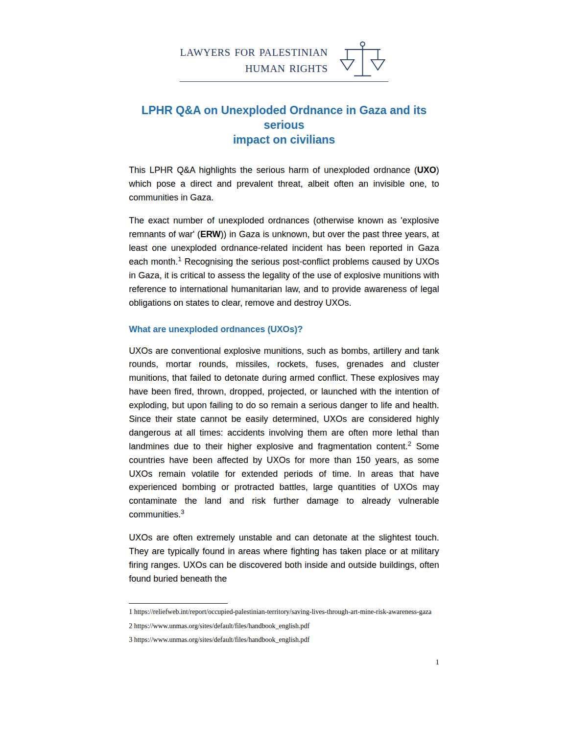Lawyers for Palestinian Human Rights
LPHR Q&A on Unexploded Ordnance in Gaza and its serious
impact on civilians
This LPHR Q&A highlights the serious harm of unexploded ordnance (UXO) which pose a direct and prevalent threat, albeit often an invisible one, to communities in Gaza.
The exact number of unexploded ordnances (otherwise known as 'explosive remnants of war' (ERW)) in Gaza is unknown, but over the past three years, at least one unexploded ordnance-related incident has been reported in Gaza each month.1 Recognising the serious post-conflict problems caused by UXOs in Gaza, it is critical to assess the legality of the use of explosive munitions with reference to international humanitarian law, and to provide awareness of legal obligations on states to clear, remove and destroy UXOs.
What are unexploded ordnances (UXOs)?
UXOs are conventional explosive munitions, such as bombs, artillery and tank rounds, mortar rounds, missiles, rockets, fuses, grenades and cluster munitions, that failed to detonate during armed conflict. These explosives may have been fired, thrown, dropped, projected, or launched with the intention of exploding, but upon failing to do so remain a serious danger to life and health. Since their state cannot be easily determined, UXOs are considered highly dangerous at all times: accidents involving them are often more lethal than landmines due to their higher explosive and fragmentation content.2 Some countries have been affected by UXOs for more than 150 years, as some UXOs remain volatile for extended periods of time. In areas that have experienced bombing or protracted battles, large quantities of UXOs may contaminate the land and risk further damage to already vulnerable communities.3
UXOs are often extremely unstable and can detonate at the slightest touch. They are typically found in areas where fighting has taken place or at military firing ranges. UXOs can be discovered both inside and outside buildings, often found buried beneath the
1 https://reliefweb.int/report/occupied-palestinian-territory/saving-lives-through-art-mine-risk-awareness-gaza
2 https://www.unmas.org/sites/default/files/handbook_english.pdf
3 https://www.unmas.org/sites/default/files/handbook_english.pdf
1